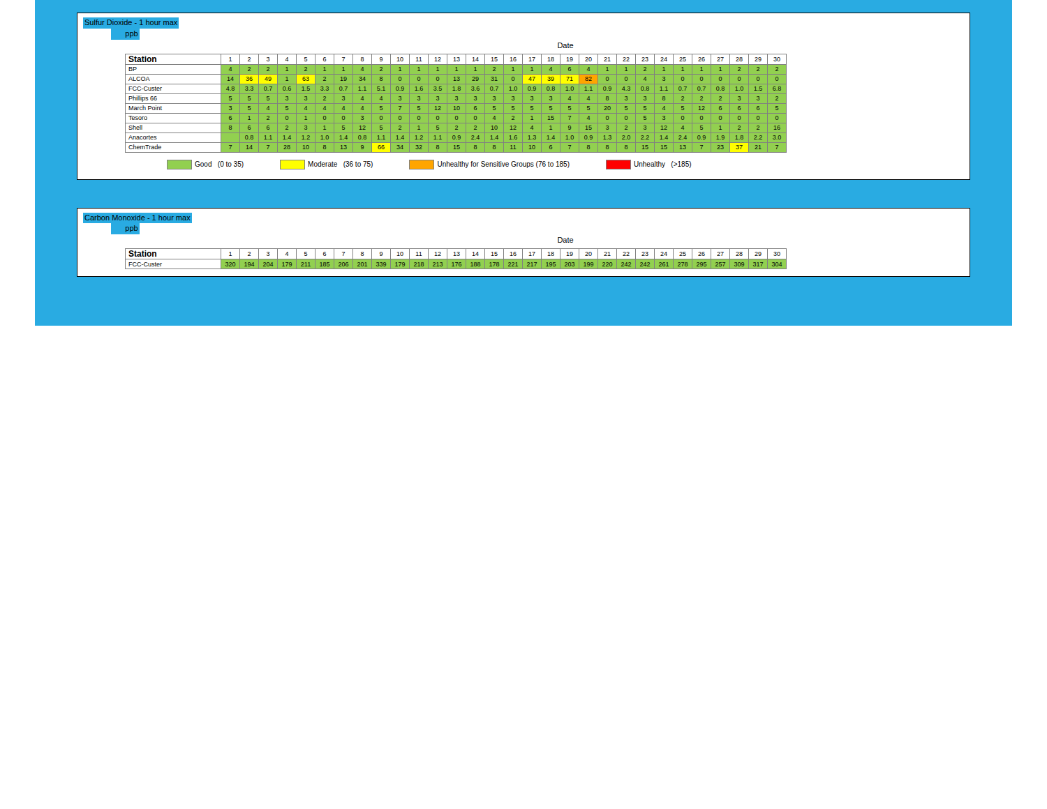Sulfur Dioxide - 1 hour max
ppb
Date
| Station | 1 | 2 | 3 | 4 | 5 | 6 | 7 | 8 | 9 | 10 | 11 | 12 | 13 | 14 | 15 | 16 | 17 | 18 | 19 | 20 | 21 | 22 | 23 | 24 | 25 | 26 | 27 | 28 | 29 | 30 |
| --- | --- | --- | --- | --- | --- | --- | --- | --- | --- | --- | --- | --- | --- | --- | --- | --- | --- | --- | --- | --- | --- | --- | --- | --- | --- | --- | --- | --- | --- | --- |
| BP | 4 | 2 | 2 | 1 | 2 | 1 | 1 | 4 | 2 | 1 | 1 | 1 | 1 | 1 | 2 | 1 | 1 | 4 | 6 | 4 | 1 | 1 | 2 | 1 | 1 | 1 | 1 | 2 | 2 | 2 |
| ALCOA | 14 | 36 | 49 | 1 | 63 | 2 | 19 | 34 | 8 | 0 | 0 | 0 | 13 | 29 | 31 | 0 | 47 | 39 | 71 | 82 | 0 | 0 | 4 | 3 | 0 | 0 | 0 | 0 | 0 | 0 |
| FCC-Custer | 4.8 | 3.3 | 0.7 | 0.6 | 1.5 | 3.3 | 0.7 | 1.1 | 5.1 | 0.9 | 1.6 | 3.5 | 1.8 | 3.6 | 0.7 | 1.0 | 0.9 | 0.8 | 1.0 | 1.1 | 0.9 | 4.3 | 0.8 | 1.1 | 0.7 | 0.7 | 0.8 | 1.0 | 1.5 | 6.8 |
| Phillips 66 | 5 | 5 | 5 | 3 | 3 | 2 | 3 | 4 | 4 | 3 | 3 | 3 | 3 | 3 | 3 | 3 | 3 | 3 | 4 | 4 | 8 | 3 | 3 | 8 | 2 | 2 | 2 | 3 | 3 | 2 |
| March Point | 3 | 5 | 4 | 5 | 4 | 4 | 4 | 4 | 5 | 7 | 5 | 12 | 10 | 6 | 5 | 5 | 5 | 5 | 5 | 5 | 20 | 5 | 5 | 4 | 5 | 12 | 6 | 6 | 6 | 5 |
| Tesoro | 6 | 1 | 2 | 0 | 1 | 0 | 0 | 3 | 0 | 0 | 0 | 0 | 0 | 0 | 4 | 2 | 1 | 15 | 7 | 4 | 0 | 0 | 5 | 3 | 0 | 0 | 0 | 0 | 0 | 0 |
| Shell | 8 | 6 | 6 | 2 | 3 | 1 | 5 | 12 | 5 | 2 | 1 | 5 | 2 | 2 | 10 | 12 | 4 | 1 | 9 | 15 | 3 | 2 | 3 | 12 | 4 | 5 | 1 | 2 | 2 | 16 |
| Anacortes | | 0.8 | 1.1 | 1.4 | 1.2 | 1.0 | 1.4 | 0.8 | 1.1 | 1.4 | 1.2 | 1.1 | 0.9 | 2.4 | 1.4 | 1.6 | 1.3 | 1.4 | 1.0 | 0.9 | 1.3 | 2.0 | 2.2 | 1.4 | 2.4 | 0.9 | 1.9 | 1.8 | 2.2 | 3.0 |
| ChemTrade | 7 | 14 | 7 | 28 | 10 | 8 | 13 | 9 | 66 | 34 | 32 | 8 | 15 | 8 | 8 | 11 | 10 | 6 | 7 | 8 | 8 | 8 | 15 | 15 | 13 | 7 | 23 | 37 | 21 | 7 |
| Good (0 to 35) | | Moderate (36 to 75) | | Unhealthy for Sensitive Groups (76 to 185) | | Unhealthy (>185) |
Carbon Monoxide - 1 hour max
ppb
Date
| Station | 1 | 2 | 3 | 4 | 5 | 6 | 7 | 8 | 9 | 10 | 11 | 12 | 13 | 14 | 15 | 16 | 17 | 18 | 19 | 20 | 21 | 22 | 23 | 24 | 25 | 26 | 27 | 28 | 29 | 30 |
| --- | --- | --- | --- | --- | --- | --- | --- | --- | --- | --- | --- | --- | --- | --- | --- | --- | --- | --- | --- | --- | --- | --- | --- | --- | --- | --- | --- | --- | --- | --- |
| FCC-Custer | 320 | 194 | 204 | 179 | 211 | 185 | 206 | 201 | 339 | 179 | 218 | 213 | 176 | 188 | 178 | 221 | 217 | 195 | 203 | 199 | 220 | 242 | 242 | 261 | 278 | 295 | 257 | 309 | 317 | 304 |